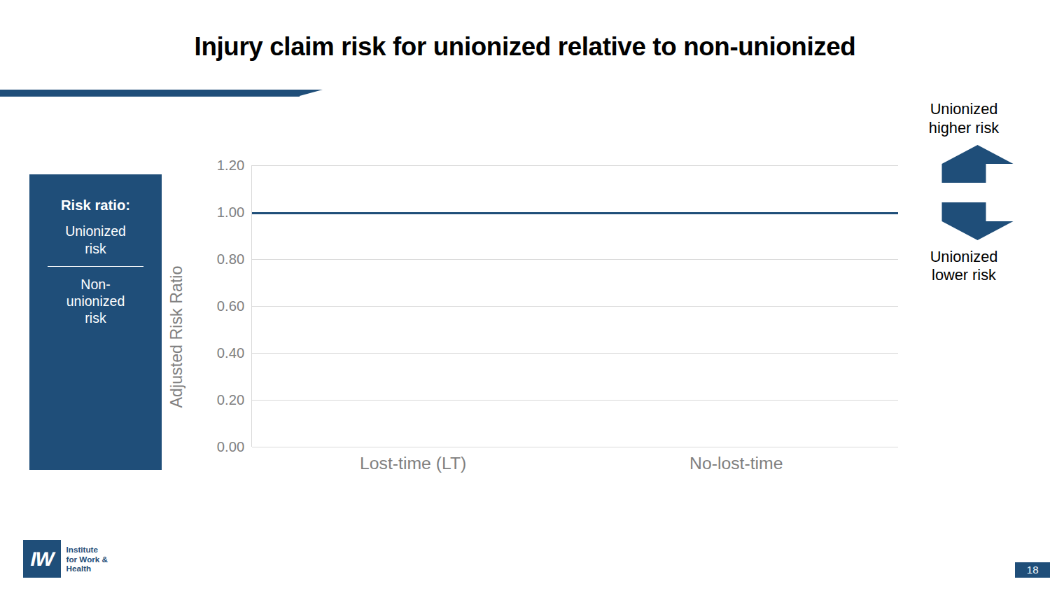Injury claim risk for unionized relative to non-unionized
Risk ratio:
Unionized
risk
Non-
unionized
risk
Adjusted Risk Ratio
1.20
1.00
0.80
0.60
0.40
0.20
0.00
Lost-time (LT)
No-lost-time
Unionized
higher risk
Unionized
lower risk
IW
Institute
for Work &
Health
18